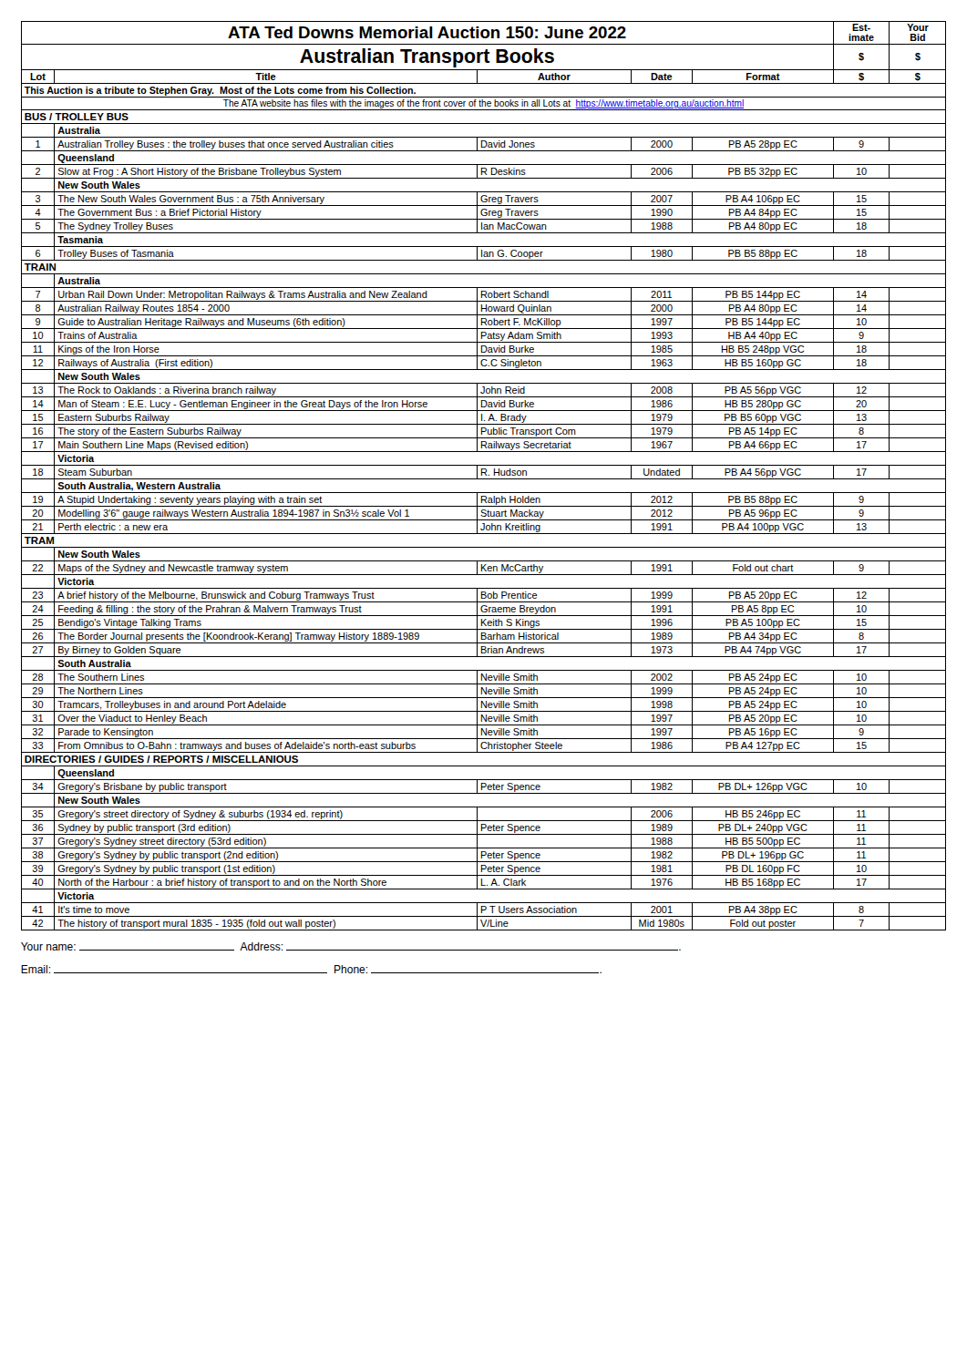| ATA Ted Downs Memorial Auction 150: June 2022 | Est- imate | Your Bid |
| Australian Transport Books | $ | $ |
| Lot | Title | Author | Date | Format | $ | $ |
| This Auction is a tribute to Stephen Gray. Most of the Lots come from his Collection. |
| The ATA website has files with the images of the front cover of the books in all Lots at https://www.timetable.org.au/auction.html |
| BUS / TROLLEY BUS |
| | Australia |
| 1 | Australian Trolley Buses : the trolley buses that once served Australian cities | David Jones | 2000 | PB A5 28pp EC | 9 | |
| | Queensland |
| 2 | Slow at Frog : A Short History of the Brisbane Trolleybus System | R Deskins | 2006 | PB B5 32pp EC | 10 | |
| | New South Wales |
| 3 | The New South Wales Government Bus : a 75th Anniversary | Greg Travers | 2007 | PB A4 106pp EC | 15 | |
| 4 | The Government Bus : a Brief Pictorial History | Greg Travers | 1990 | PB A4 84pp EC | 15 | |
| 5 | The Sydney Trolley Buses | Ian MacCowan | 1988 | PB A4 80pp EC | 18 | |
| | Tasmania |
| 6 | Trolley Buses of Tasmania | Ian G. Cooper | 1980 | PB B5 88pp EC | 18 | |
| TRAIN |
| | Australia |
| 7 | Urban Rail Down Under: Metropolitan Railways & Trams Australia and New Zealand | Robert Schandl | 2011 | PB B5 144pp EC | 14 | |
| 8 | Australian Railway Routes 1854 - 2000 | Howard Quinlan | 2000 | PB A4 80pp EC | 14 | |
| 9 | Guide to Australian Heritage Railways and Museums (6th edition) | Robert F. McKillop | 1997 | PB B5 144pp EC | 10 | |
| 10 | Trains of Australia | Patsy Adam Smith | 1993 | HB A4 40pp EC | 9 | |
| 11 | Kings of the Iron Horse | David Burke | 1985 | HB B5 248pp VGC | 18 | |
| 12 | Railways of Australia (First edition) | C.C Singleton | 1963 | HB B5 160pp GC | 18 | |
| | New South Wales |
| 13 | The Rock to Oaklands : a Riverina branch railway | John Reid | 2008 | PB A5 56pp VGC | 12 | |
| 14 | Man of Steam : E.E. Lucy - Gentleman Engineer in the Great Days of the Iron Horse | David Burke | 1986 | HB B5 280pp GC | 20 | |
| 15 | Eastern Suburbs Railway | I. A. Brady | 1979 | PB B5 60pp VGC | 13 | |
| 16 | The story of the Eastern Suburbs Railway | Public Transport Com | 1979 | PB A5 14pp EC | 8 | |
| 17 | Main Southern Line Maps (Revised edition) | Railways Secretariat | 1967 | PB A4 66pp EC | 17 | |
| | Victoria |
| 18 | Steam Suburban | R. Hudson | Undated | PB A4 56pp VGC | 17 | |
| | South Australia, Western Australia |
| 19 | A Stupid Undertaking : seventy years playing with a train set | Ralph Holden | 2012 | PB B5 88pp EC | 9 | |
| 20 | Modelling 3'6" gauge railways Western Australia 1894-1987 in Sn3½ scale Vol 1 | Stuart Mackay | 2012 | PB A5 96pp EC | 9 | |
| 21 | Perth electric : a new era | John Kreitling | 1991 | PB A4 100pp VGC | 13 | |
| TRAM |
| | New South Wales |
| 22 | Maps of the Sydney and Newcastle tramway system | Ken McCarthy | 1991 | Fold out chart | 9 | |
| | Victoria |
| 23 | A brief history of the Melbourne, Brunswick and Coburg Tramways Trust | Bob Prentice | 1999 | PB A5 20pp EC | 12 | |
| 24 | Feeding & filling : the story of the Prahran & Malvern Tramways Trust | Graeme Breydon | 1991 | PB A5 8pp EC | 10 | |
| 25 | Bendigo's Vintage Talking Trams | Keith S Kings | 1996 | PB A5 100pp EC | 15 | |
| 26 | The Border Journal presents the [Koondrook-Kerang] Tramway History 1889-1989 | Barham Historical | 1989 | PB A4 34pp EC | 8 | |
| 27 | By Birney to Golden Square | Brian Andrews | 1973 | PB A4 74pp VGC | 17 | |
| | South Australia |
| 28 | The Southern Lines | Neville Smith | 2002 | PB A5 24pp EC | 10 | |
| 29 | The Northern Lines | Neville Smith | 1999 | PB A5 24pp EC | 10 | |
| 30 | Tramcars, Trolleybuses in and around Port Adelaide | Neville Smith | 1998 | PB A5 24pp EC | 10 | |
| 31 | Over the Viaduct to Henley Beach | Neville Smith | 1997 | PB A5 20pp EC | 10 | |
| 32 | Parade to Kensington | Neville Smith | 1997 | PB A5 16pp EC | 9 | |
| 33 | From Omnibus to O-Bahn : tramways and buses of Adelaide's north-east suburbs | Christopher Steele | 1986 | PB A4 127pp EC | 15 | |
| DIRECTORIES / GUIDES / REPORTS / MISCELLANIOUS |
| | Queensland |
| 34 | Gregory's Brisbane by public transport | Peter Spence | 1982 | PB DL+ 126pp VGC | 10 | |
| | New South Wales |
| 35 | Gregory's street directory of Sydney & suburbs (1934 ed. reprint) | | 2006 | HB B5 246pp EC | 11 | |
| 36 | Sydney by public transport (3rd edition) | Peter Spence | 1989 | PB DL+ 240pp VGC | 11 | |
| 37 | Gregory's Sydney street directory (53rd edition) | | 1988 | HB B5 500pp EC | 11 | |
| 38 | Gregory's Sydney by public transport (2nd edition) | Peter Spence | 1982 | PB DL+ 196pp GC | 11 | |
| 39 | Gregory's Sydney by public transport (1st edition) | Peter Spence | 1981 | PB DL 160pp FC | 10 | |
| 40 | North of the Harbour : a brief history of transport to and on the North Shore | L. A. Clark | 1976 | HB B5 168pp EC | 17 | |
| | Victoria |
| 41 | It's time to move | P T Users Association | 2001 | PB A4 38pp EC | 8 | |
| 42 | The history of transport mural 1835 - 1935 (fold out wall poster) | V/Line | Mid 1980s | Fold out poster | 7 | |
Your name: Address: .
Email: Phone: .